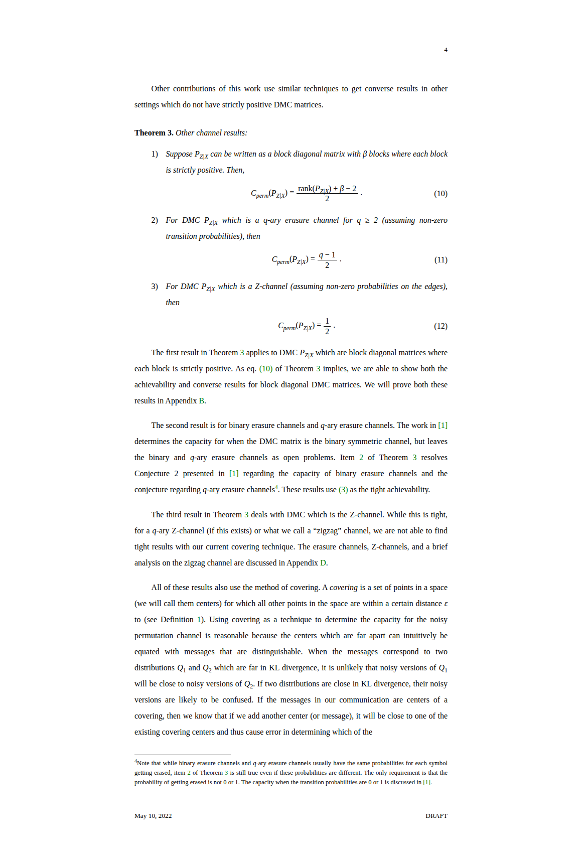4
Other contributions of this work use similar techniques to get converse results in other settings which do not have strictly positive DMC matrices.
Theorem 3. Other channel results:
Suppose PZ|X can be written as a block diagonal matrix with β blocks where each block is strictly positive. Then, Cperm(PZ|X) = rank(PZ|X) + β − 22 . (10)
For DMC PZ|X which is a q-ary erasure channel for q ≥ 2 (assuming non-zero transition probabilities), then Cperm(PZ|X) = q − 12 . (11)
For DMC PZ|X which is a Z-channel (assuming non-zero probabilities on the edges), then Cperm(PZ|X) = 12 . (12)
The first result in Theorem 3 applies to DMC PZ|X which are block diagonal matrices where each block is strictly positive. As eq. (10) of Theorem 3 implies, we are able to show both the achievability and converse results for block diagonal DMC matrices. We will prove both these results in Appendix B.
The second result is for binary erasure channels and q-ary erasure channels. The work in [1] determines the capacity for when the DMC matrix is the binary symmetric channel, but leaves the binary and q-ary erasure channels as open problems. Item 2 of Theorem 3 resolves Conjecture 2 presented in [1] regarding the capacity of binary erasure channels and the conjecture regarding q-ary erasure channels4. These results use (3) as the tight achievability.
The third result in Theorem 3 deals with DMC which is the Z-channel. While this is tight, for a q-ary Z-channel (if this exists) or what we call a “zigzag” channel, we are not able to find tight results with our current covering technique. The erasure channels, Z-channels, and a brief analysis on the zigzag channel are discussed in Appendix D.
All of these results also use the method of covering. A covering is a set of points in a space (we will call them centers) for which all other points in the space are within a certain distance ε to (see Definition 1). Using covering as a technique to determine the capacity for the noisy permutation channel is reasonable because the centers which are far apart can intuitively be equated with messages that are distinguishable. When the messages correspond to two distributions Q1 and Q2 which are far in KL divergence, it is unlikely that noisy versions of Q1 will be close to noisy versions of Q2. If two distributions are close in KL divergence, their noisy versions are likely to be confused. If the messages in our communication are centers of a covering, then we know that if we add another center (or message), it will be close to one of the existing covering centers and thus cause error in determining which of the
4Note that while binary erasure channels and q-ary erasure channels usually have the same probabilities for each symbol getting erased, item 2 of Theorem 3 is still true even if these probabilities are different. The only requirement is that the probability of getting erased is not 0 or 1. The capacity when the transition probabilities are 0 or 1 is discussed in [1].
May 10, 2022
DRAFT